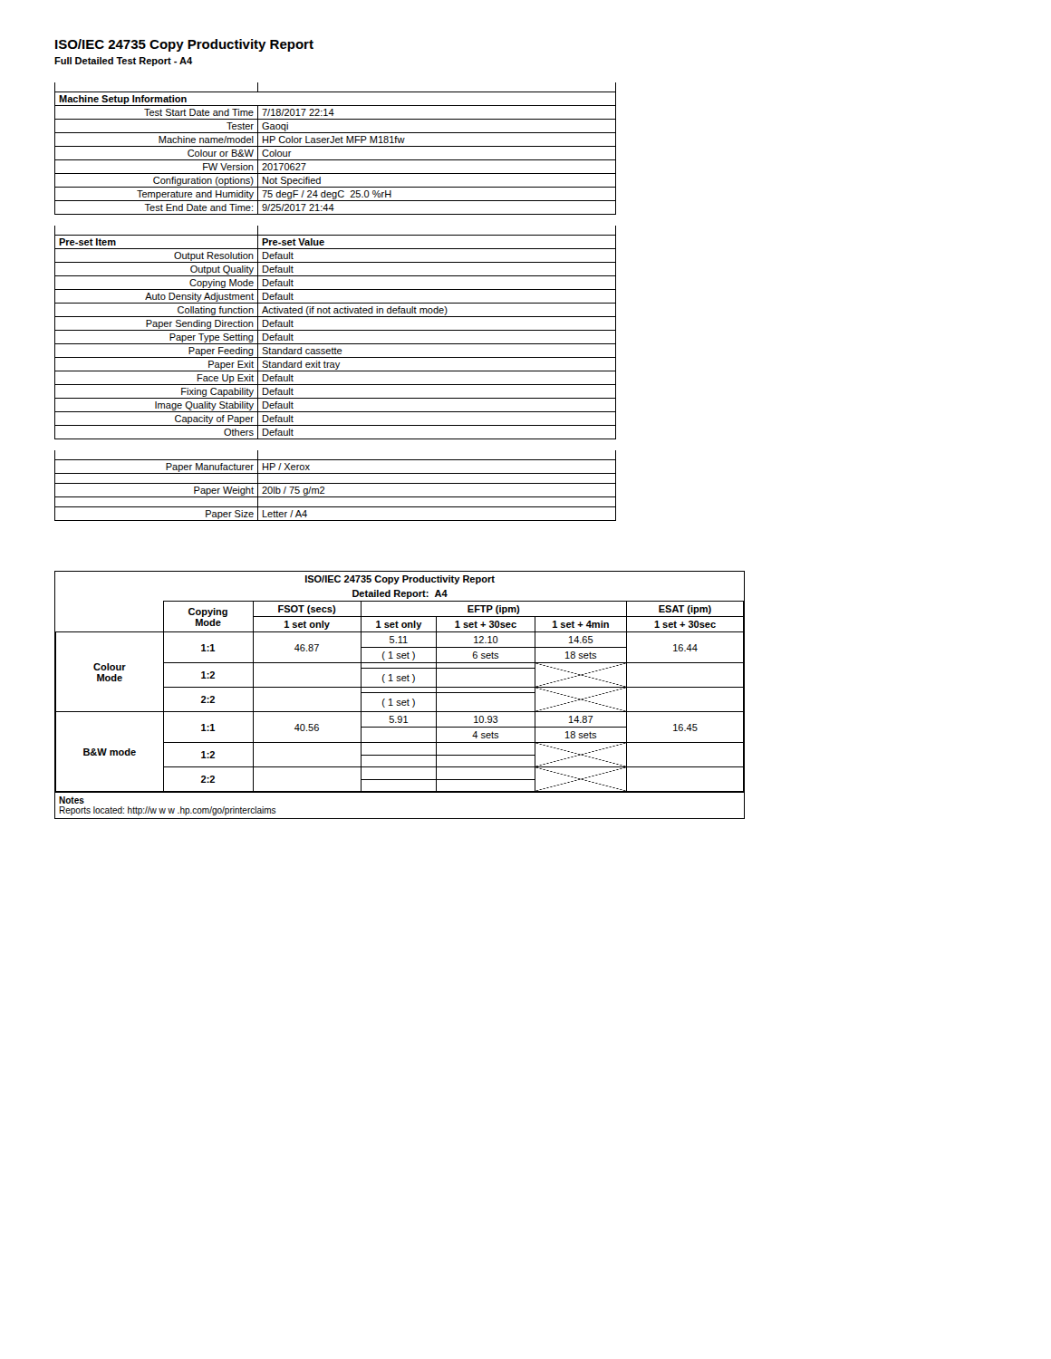ISO/IEC 24735 Copy Productivity Report
Full Detailed Test Report - A4
| Machine Setup Information |
| Test Start Date and Time | 7/18/2017 22:14 |
| Tester | Gaoqi |
| Machine name/model | HP Color LaserJet MFP M181fw |
| Colour or B&W | Colour |
| FW Version | 20170627 |
| Configuration (options) | Not Specified |
| Temperature and Humidity | 75 degF / 24 degC 25.0 %rH |
| Test End Date and Time: | 9/25/2017 21:44 |
| Pre-set Item | Pre-set Value |
| Output Resolution | Default |
| Output Quality | Default |
| Copying Mode | Default |
| Auto Density Adjustment | Default |
| Collating function | Activated (if not activated in default mode) |
| Paper Sending Direction | Default |
| Paper Type Setting | Default |
| Paper Feeding | Standard cassette |
| Paper Exit | Standard exit tray |
| Face Up Exit | Default |
| Fixing Capability | Default |
| Image Quality Stability | Default |
| Capacity of Paper | Default |
| Others | Default |
| Paper Manufacturer | HP / Xerox |
| Paper Weight | 20lb / 75 g/m2 |
| Paper Size | Letter / A4 |
| ISO/IEC 24735 Copy Productivity Report |
| Detailed Report: A4 |
| | Copying Mode | FSOT (secs) | EFTP (ipm) | ESAT (ipm) |
| 1 set only | 1 set only | 1 set + 30sec | 1 set + 4min | 1 set + 30sec |
| Colour Mode | 1:1 | 46.87 | 5.11 | 12.10 | 14.65 | 16.44 |
| ( 1 set ) | 6 sets | 18 sets |
| 1:2 | | | | | |
| ( 1 set ) | |
| 2:2 | | | | | |
| ( 1 set ) | |
| B&W mode | 1:1 | 40.56 | 5.91 | 10.93 | 14.87 | 16.45 |
| | 4 sets | 18 sets |
| 1:2 | | | | | |
| 2:2 | | | | | |
Notes
Reports located: http://w w w .hp.com/go/printerclaims